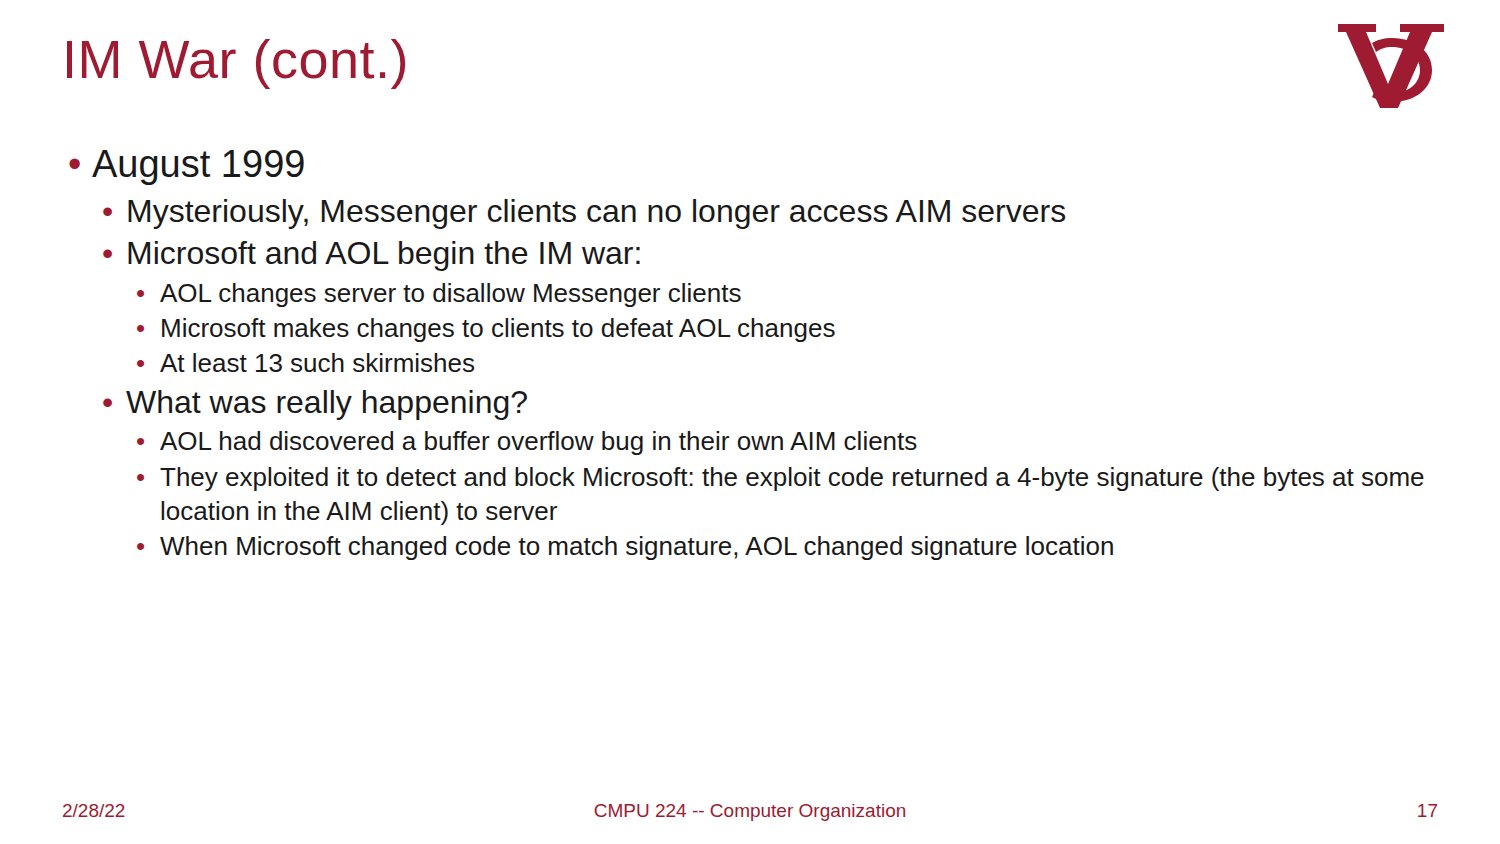IM War (cont.)
August 1999
Mysteriously, Messenger clients can no longer access AIM servers
Microsoft and AOL begin the IM war:
AOL changes server to disallow Messenger clients
Microsoft makes changes to clients to defeat AOL changes
At least 13 such skirmishes
What was really happening?
AOL had discovered a buffer overflow bug in their own AIM clients
They exploited it to detect and block Microsoft: the exploit code returned a 4-byte signature (the bytes at some location in the AIM client) to server
When Microsoft changed code to match signature, AOL changed signature location
2/28/22 CMPU 224 -- Computer Organization 17